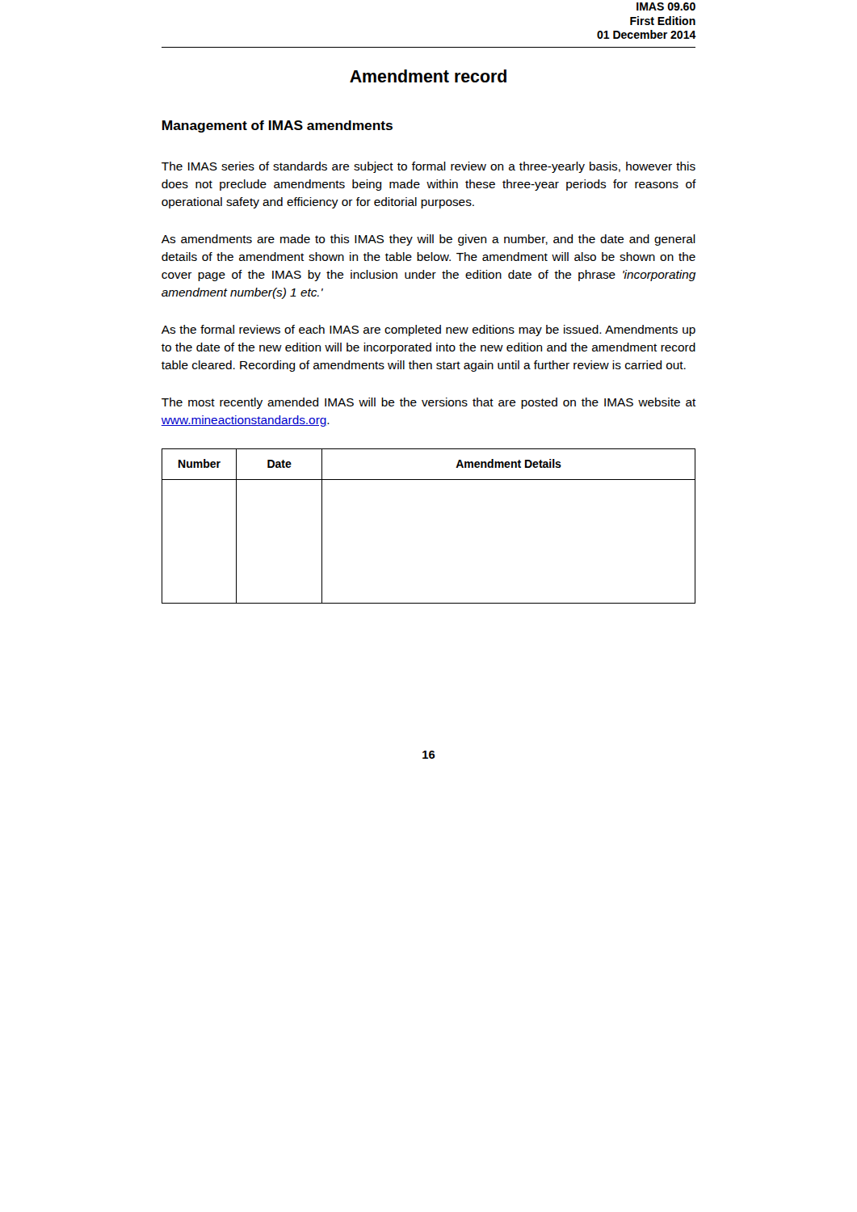IMAS 09.60
First Edition
01 December 2014
Amendment record
Management of IMAS amendments
The IMAS series of standards are subject to formal review on a three-yearly basis, however this does not preclude amendments being made within these three-year periods for reasons of operational safety and efficiency or for editorial purposes.
As amendments are made to this IMAS they will be given a number, and the date and general details of the amendment shown in the table below. The amendment will also be shown on the cover page of the IMAS by the inclusion under the edition date of the phrase 'incorporating amendment number(s) 1 etc.'
As the formal reviews of each IMAS are completed new editions may be issued. Amendments up to the date of the new edition will be incorporated into the new edition and the amendment record table cleared. Recording of amendments will then start again until a further review is carried out.
The most recently amended IMAS will be the versions that are posted on the IMAS website at www.mineactionstandards.org.
| Number | Date | Amendment Details |
| --- | --- | --- |
16